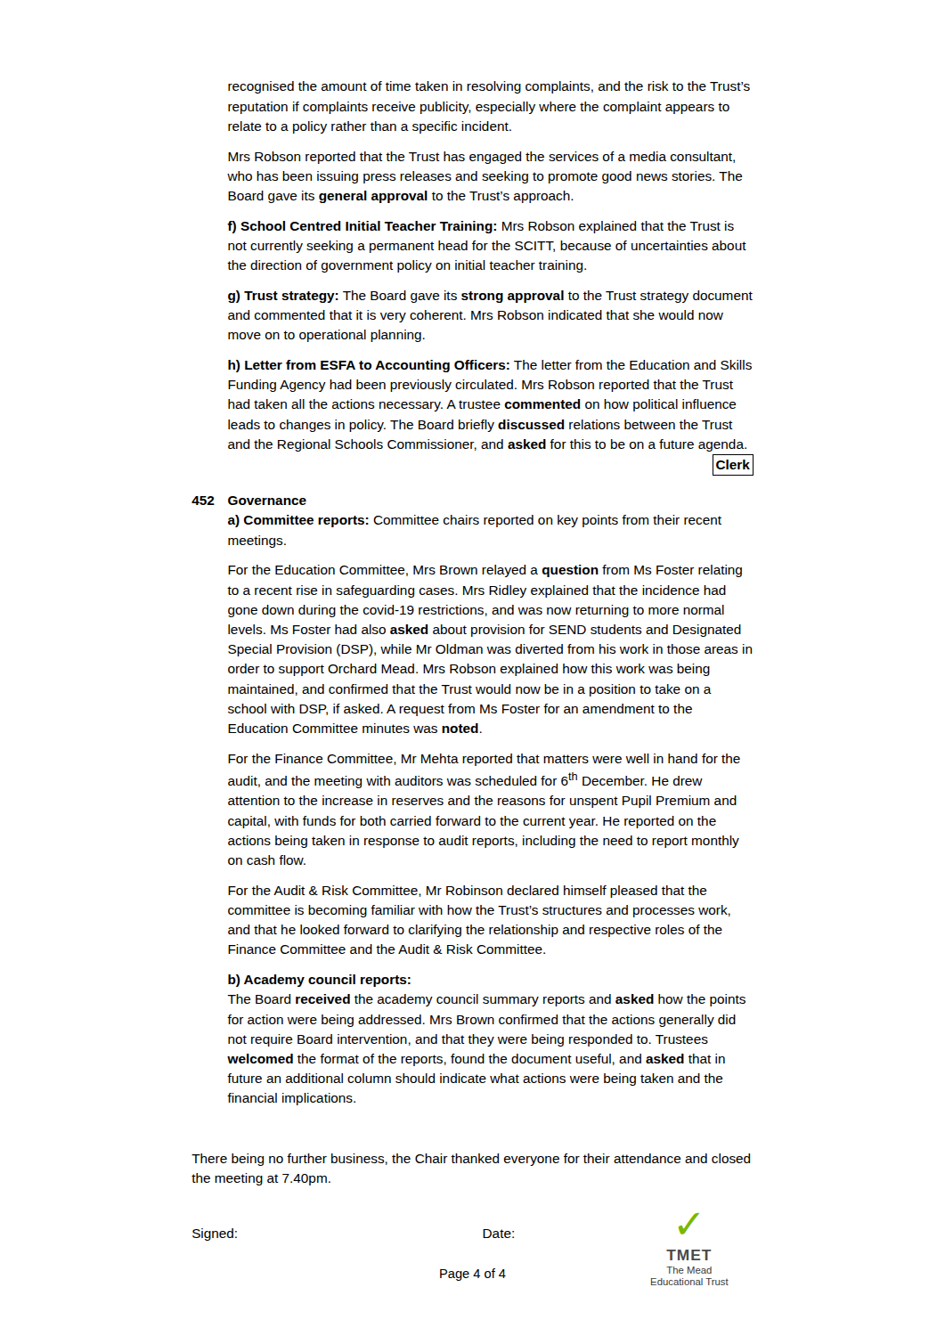recognised the amount of time taken in resolving complaints, and the risk to the Trust’s reputation if complaints receive publicity, especially where the complaint appears to relate to a policy rather than a specific incident.
Mrs Robson reported that the Trust has engaged the services of a media consultant, who has been issuing press releases and seeking to promote good news stories. The Board gave its general approval to the Trust’s approach.
f) School Centred Initial Teacher Training: Mrs Robson explained that the Trust is not currently seeking a permanent head for the SCITT, because of uncertainties about the direction of government policy on initial teacher training.
g) Trust strategy: The Board gave its strong approval to the Trust strategy document and commented that it is very coherent. Mrs Robson indicated that she would now move on to operational planning.
h) Letter from ESFA to Accounting Officers: The letter from the Education and Skills Funding Agency had been previously circulated. Mrs Robson reported that the Trust had taken all the actions necessary. A trustee commented on how political influence leads to changes in policy. The Board briefly discussed relations between the Trust and the Regional Schools Commissioner, and asked for this to be on a future agenda. Clerk
452
Governance
a) Committee reports: Committee chairs reported on key points from their recent meetings.
For the Education Committee, Mrs Brown relayed a question from Ms Foster relating to a recent rise in safeguarding cases. Mrs Ridley explained that the incidence had gone down during the covid-19 restrictions, and was now returning to more normal levels. Ms Foster had also asked about provision for SEND students and Designated Special Provision (DSP), while Mr Oldman was diverted from his work in those areas in order to support Orchard Mead. Mrs Robson explained how this work was being maintained, and confirmed that the Trust would now be in a position to take on a school with DSP, if asked. A request from Ms Foster for an amendment to the Education Committee minutes was noted.
For the Finance Committee, Mr Mehta reported that matters were well in hand for the audit, and the meeting with auditors was scheduled for 6th December. He drew attention to the increase in reserves and the reasons for unspent Pupil Premium and capital, with funds for both carried forward to the current year. He reported on the actions being taken in response to audit reports, including the need to report monthly on cash flow.
For the Audit & Risk Committee, Mr Robinson declared himself pleased that the committee is becoming familiar with how the Trust’s structures and processes work, and that he looked forward to clarifying the relationship and respective roles of the Finance Committee and the Audit & Risk Committee.
b) Academy council reports:
The Board received the academy council summary reports and asked how the points for action were being addressed. Mrs Brown confirmed that the actions generally did not require Board intervention, and that they were being responded to. Trustees welcomed the format of the reports, found the document useful, and asked that in future an additional column should indicate what actions were being taken and the financial implications.
There being no further business, the Chair thanked everyone for their attendance and closed the meeting at 7.40pm.
Signed:
Date:
Page 4 of 4
✓
TMET
The Mead
Educational Trust